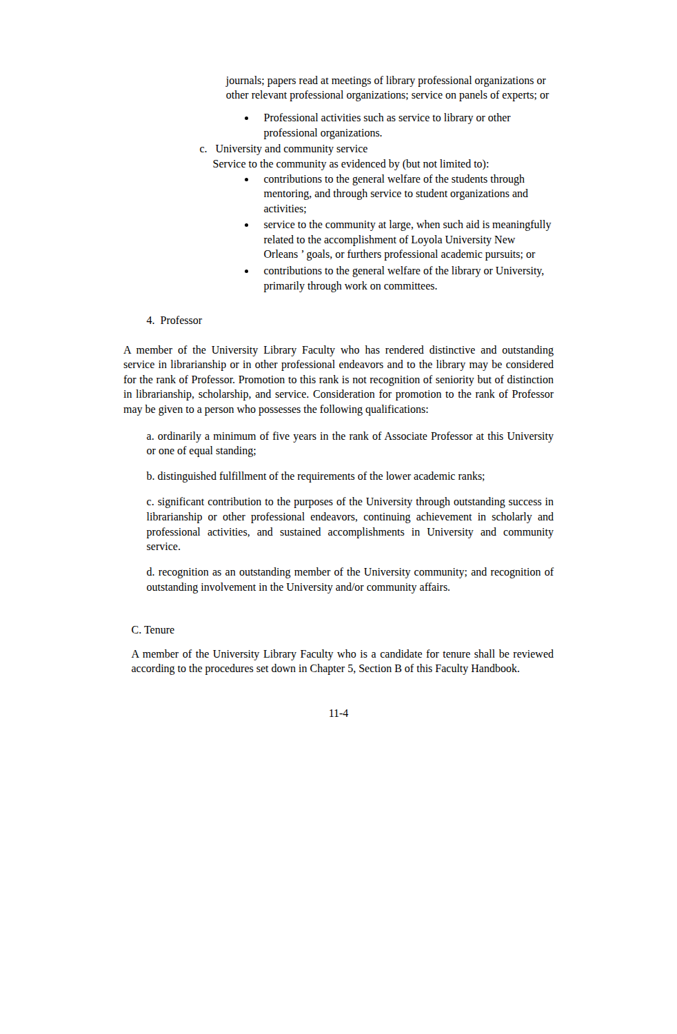journals; papers read at meetings of library professional organizations or other relevant professional organizations; service on panels of experts; or
Professional activities such as service to library or other professional organizations.
c. University and community service
Service to the community as evidenced by (but not limited to):
contributions to the general welfare of the students through mentoring, and through service to student organizations and activities;
service to the community at large, when such aid is meaningfully related to the accomplishment of Loyola University New Orleans ’ goals, or furthers professional academic pursuits; or
contributions to the general welfare of the library or University, primarily through work on committees.
4. Professor
A member of the University Library Faculty who has rendered distinctive and outstanding service in librarianship or in other professional endeavors and to the library may be considered for the rank of Professor. Promotion to this rank is not recognition of seniority but of distinction in librarianship, scholarship, and service. Consideration for promotion to the rank of Professor may be given to a person who possesses the following qualifications:
a. ordinarily a minimum of five years in the rank of Associate Professor at this University or one of equal standing;
b. distinguished fulfillment of the requirements of the lower academic ranks;
c. significant contribution to the purposes of the University through outstanding success in librarianship or other professional endeavors, continuing achievement in scholarly and professional activities, and sustained accomplishments in University and community service.
d. recognition as an outstanding member of the University community; and recognition of outstanding involvement in the University and/or community affairs.
C. Tenure
A member of the University Library Faculty who is a candidate for tenure shall be reviewed according to the procedures set down in Chapter 5, Section B of this Faculty Handbook.
11-4